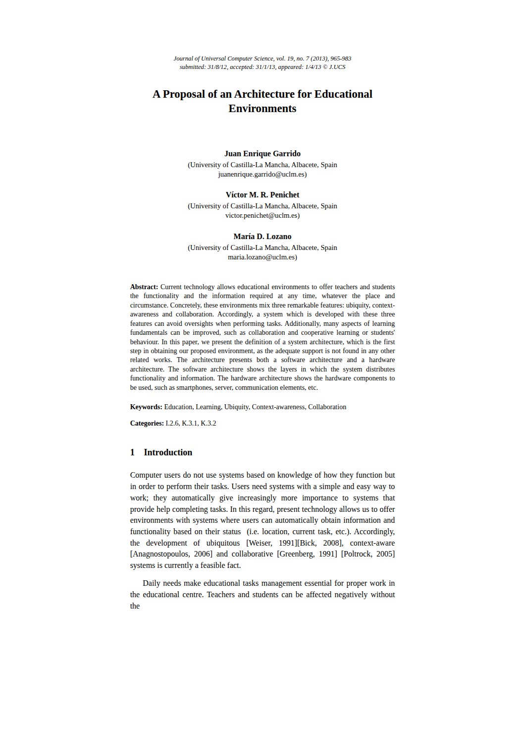Journal of Universal Computer Science, vol. 19, no. 7 (2013), 965-983
submitted: 31/8/12, accepted: 31/1/13, appeared: 1/4/13 © J.UCS
A Proposal of an Architecture for Educational
Environments
Juan Enrique Garrido
(University of Castilla-La Mancha, Albacete, Spain
juanenrique.garrido@uclm.es)
Víctor M. R. Penichet
(University of Castilla-La Mancha, Albacete, Spain
victor.penichet@uclm.es)
María D. Lozano
(University of Castilla-La Mancha, Albacete, Spain
maria.lozano@uclm.es)
Abstract: Current technology allows educational environments to offer teachers and students the functionality and the information required at any time, whatever the place and circumstance. Concretely, these environments mix three remarkable features: ubiquity, context-awareness and collaboration. Accordingly, a system which is developed with these three features can avoid oversights when performing tasks. Additionally, many aspects of learning fundamentals can be improved, such as collaboration and cooperative learning or students' behaviour. In this paper, we present the definition of a system architecture, which is the first step in obtaining our proposed environment, as the adequate support is not found in any other related works. The architecture presents both a software architecture and a hardware architecture. The software architecture shows the layers in which the system distributes functionality and information. The hardware architecture shows the hardware components to be used, such as smartphones, server, communication elements, etc.
Keywords: Education, Learning, Ubiquity, Context-awareness, Collaboration
Categories: I.2.6, K.3.1, K.3.2
1 Introduction
Computer users do not use systems based on knowledge of how they function but in order to perform their tasks. Users need systems with a simple and easy way to work; they automatically give increasingly more importance to systems that provide help completing tasks. In this regard, present technology allows us to offer environments with systems where users can automatically obtain information and functionality based on their status (i.e. location, current task, etc.). Accordingly, the development of ubiquitous [Weiser, 1991][Bick, 2008], context-aware [Anagnostopoulos, 2006] and collaborative [Greenberg, 1991] [Poltrock, 2005] systems is currently a feasible fact.
Daily needs make educational tasks management essential for proper work in the educational centre. Teachers and students can be affected negatively without the